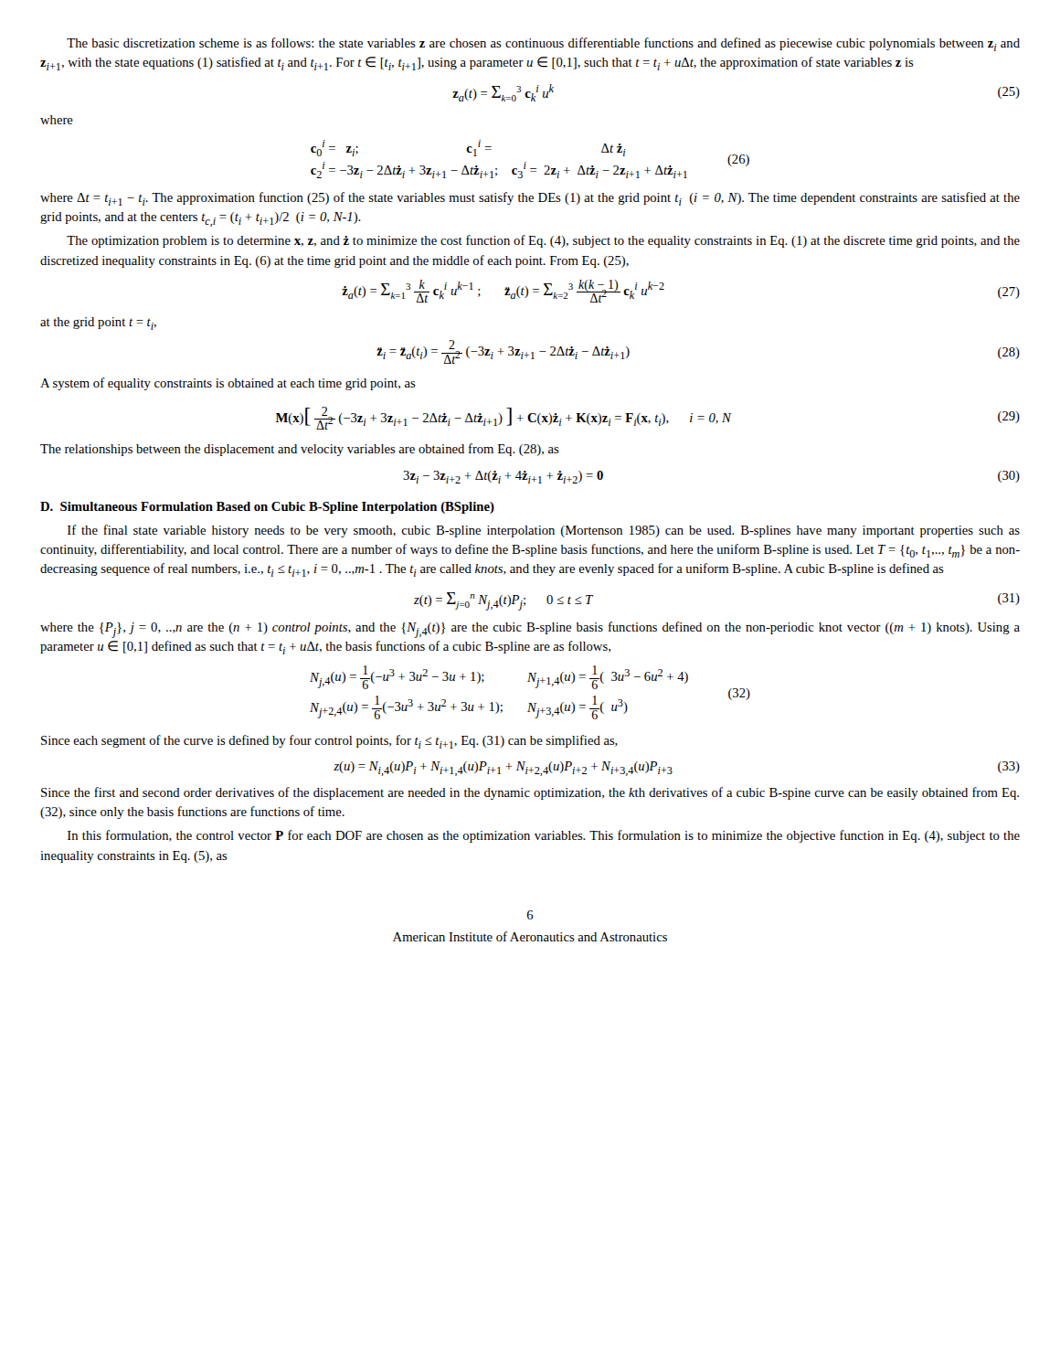The basic discretization scheme is as follows: the state variables z are chosen as continuous differentiable functions and defined as piecewise cubic polynomials between zi and zi+1, with the state equations (1) satisfied at ti and ti+1. For t ∈ [ti, ti+1], using a parameter u ∈ [0,1], such that t = ti + u Δt, the approximation of state variables z is
za(t) = Σk=03 cki uk (25)
where
| c 0 i = z i ; | c 1 i = | Δ t ż i | (26) |
| c 2 i = −3 z i − 2Δ t ż i + 3 z i +1 − Δ t ż i +1 ; c 3 i = 2 z i + Δ t ż i − 2 z i +1 + Δ t ż i +1 |
where Δt = ti+1 − ti. The approximation function (25) of the state variables must satisfy the DEs (1) at the grid point ti (i = 0, N). The time dependent constraints are satisfied at the grid points, and at the centers tc,i = (ti + ti+1)/2 (i = 0, N-1).
The optimization problem is to determine x, z, and ż to minimize the cost function of Eq. (4), subject to the equality constraints in Eq. (1) at the discrete time grid points, and the discretized inequality constraints in Eq. (6) at the time grid point and the middle of each point. From Eq. (25),
ża(t) = Σk=13 kΔt cki uk−1 ; z̈a(t) = Σk=23 k(k − 1) Δt2 cki uk−2 (27)
at the grid point t = ti,
z̈i = z̈a(ti) = 2 Δt2 (−3zi + 3zi+1 − 2Δtżi − Δtżi+1) (28)
A system of equality constraints is obtained at each time grid point, as
M(x)[ 2 Δt2 (−3zi + 3zi+1 − 2Δtżi − Δtżi+1) ] + C(x)żi + K(x)zi = Fi(x, ti), i = 0, N (29)
The relationships between the displacement and velocity variables are obtained from Eq. (28), as
3zi − 3zi+2 + Δt(żi + 4żi+1 + żi+2) = 0 (30)
D. Simultaneous Formulation Based on Cubic B-Spline Interpolation (BSpline)
If the final state variable history needs to be very smooth, cubic B-spline interpolation (Mortenson 1985) can be used. B-splines have many important properties such as continuity, differentiability, and local control. There are a number of ways to define the B-spline basis functions, and here the uniform B-spline is used. Let T = {t0, t1,.., tm} be a non-decreasing sequence of real numbers, i.e., ti ≤ ti+1, i = 0, ..,m-1 . The ti are called knots, and they are evenly spaced for a uniform B-spline. A cubic B-spline is defined as
z(t) = Σj=0n Nj,4(t)Pj; 0 ≤ t ≤ T (31)
where the {Pj}, j = 0, ..,n are the (n + 1) control points, and the {Nj,4(t)} are the cubic B-spline basis functions defined on the non-periodic knot vector ((m + 1) knots). Using a parameter u ∈ [0,1] defined as such that t = ti + u Δt, the basis functions of a cubic B-spline are as follows,
| N j ,4 ( u ) = 1 6 (− u 3 + 3 u 2 − 3 u + 1); | N j +1,4 ( u ) = 1 6 ( 3 u 3 − 6 u 2 + 4) | (32) |
| N j +2,4 ( u ) = 1 6 (−3 u 3 + 3 u 2 + 3 u + 1); | N j +3,4 ( u ) = 1 6 ( u 3 ) |
Since each segment of the curve is defined by four control points, for ti ≤ ti+1, Eq. (31) can be simplified as,
z(u) = Ni,4(u)Pi + Ni+1,4(u)Pi+1 + Ni+2,4(u)Pi+2 + Ni+3,4(u)Pi+3 (33)
Since the first and second order derivatives of the displacement are needed in the dynamic optimization, the kth derivatives of a cubic B-spine curve can be easily obtained from Eq. (32), since only the basis functions are functions of time.
In this formulation, the control vector P for each DOF are chosen as the optimization variables. This formulation is to minimize the objective function in Eq. (4), subject to the inequality constraints in Eq. (5), as
6
American Institute of Aeronautics and Astronautics